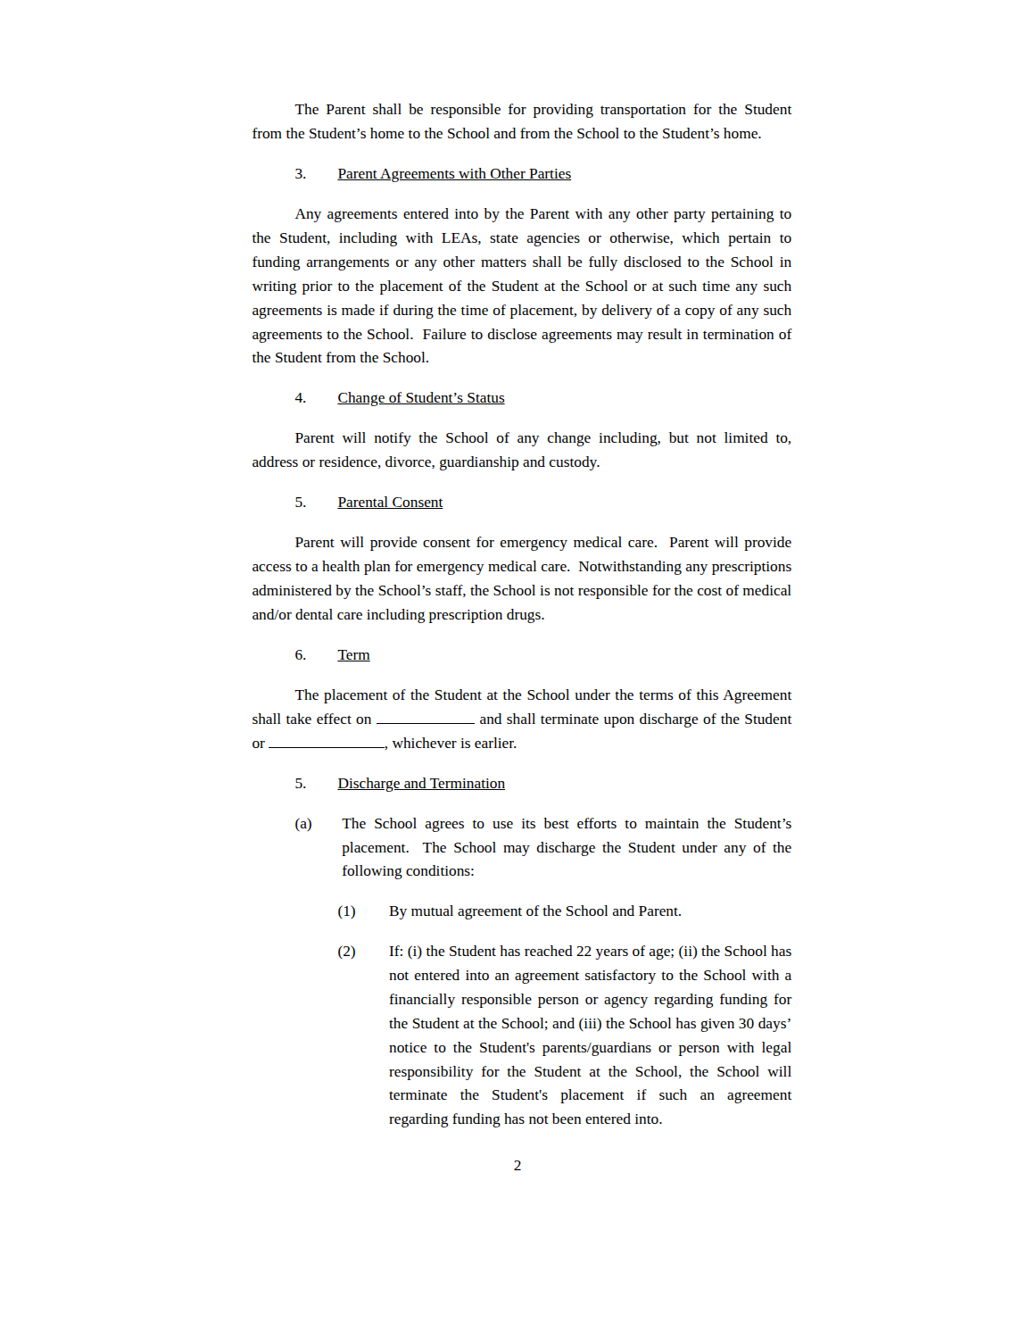The Parent shall be responsible for providing transportation for the Student from the Student’s home to the School and from the School to the Student’s home.
3. Parent Agreements with Other Parties
Any agreements entered into by the Parent with any other party pertaining to the Student, including with LEAs, state agencies or otherwise, which pertain to funding arrangements or any other matters shall be fully disclosed to the School in writing prior to the placement of the Student at the School or at such time any such agreements is made if during the time of placement, by delivery of a copy of any such agreements to the School. Failure to disclose agreements may result in termination of the Student from the School.
4. Change of Student’s Status
Parent will notify the School of any change including, but not limited to, address or residence, divorce, guardianship and custody.
5. Parental Consent
Parent will provide consent for emergency medical care. Parent will provide access to a health plan for emergency medical care. Notwithstanding any prescriptions administered by the School’s staff, the School is not responsible for the cost of medical and/or dental care including prescription drugs.
6. Term
The placement of the Student at the School under the terms of this Agreement shall take effect on and shall terminate upon discharge of the Student or , whichever is earlier.
5. Discharge and Termination
(a) The School agrees to use its best efforts to maintain the Student’s placement. The School may discharge the Student under any of the following conditions:
(1) By mutual agreement of the School and Parent.
(2) If: (i) the Student has reached 22 years of age; (ii) the School has not entered into an agreement satisfactory to the School with a financially responsible person or agency regarding funding for the Student at the School; and (iii) the School has given 30 days’ notice to the Student's parents/guardians or person with legal responsibility for the Student at the School, the School will terminate the Student's placement if such an agreement regarding funding has not been entered into.
2